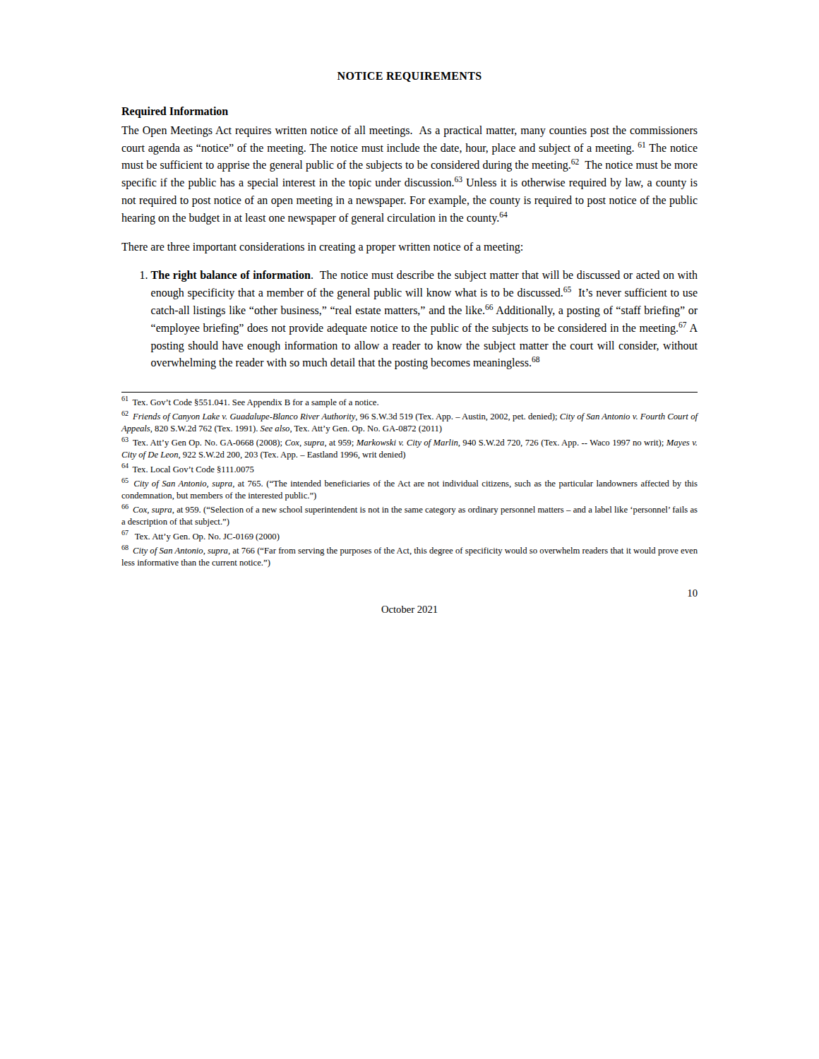NOTICE REQUIREMENTS
Required Information
The Open Meetings Act requires written notice of all meetings. As a practical matter, many counties post the commissioners court agenda as “notice” of the meeting. The notice must include the date, hour, place and subject of a meeting. 61 The notice must be sufficient to apprise the general public of the subjects to be considered during the meeting.62 The notice must be more specific if the public has a special interest in the topic under discussion.63 Unless it is otherwise required by law, a county is not required to post notice of an open meeting in a newspaper. For example, the county is required to post notice of the public hearing on the budget in at least one newspaper of general circulation in the county.64
There are three important considerations in creating a proper written notice of a meeting:
The right balance of information. The notice must describe the subject matter that will be discussed or acted on with enough specificity that a member of the general public will know what is to be discussed.65 It’s never sufficient to use catch-all listings like “other business,” “real estate matters,” and the like.66 Additionally, a posting of “staff briefing” or “employee briefing” does not provide adequate notice to the public of the subjects to be considered in the meeting.67 A posting should have enough information to allow a reader to know the subject matter the court will consider, without overwhelming the reader with so much detail that the posting becomes meaningless.68
61 Tex. Gov’t Code §551.041. See Appendix B for a sample of a notice.
62 Friends of Canyon Lake v. Guadalupe-Blanco River Authority, 96 S.W.3d 519 (Tex. App. – Austin, 2002, pet. denied); City of San Antonio v. Fourth Court of Appeals, 820 S.W.2d 762 (Tex. 1991). See also, Tex. Att’y Gen. Op. No. GA-0872 (2011)
63 Tex. Att’y Gen Op. No. GA-0668 (2008); Cox, supra, at 959; Markowski v. City of Marlin, 940 S.W.2d 720, 726 (Tex. App. -- Waco 1997 no writ); Mayes v. City of De Leon, 922 S.W.2d 200, 203 (Tex. App. – Eastland 1996, writ denied)
64 Tex. Local Gov’t Code §111.0075
65 City of San Antonio, supra, at 765. (“The intended beneficiaries of the Act are not individual citizens, such as the particular landowners affected by this condemnation, but members of the interested public.”)
66 Cox, supra, at 959. (“Selection of a new school superintendent is not in the same category as ordinary personnel matters – and a label like ‘personnel’ fails as a description of that subject.”)
67 Tex. Att’y Gen. Op. No. JC-0169 (2000)
68 City of San Antonio, supra, at 766 (“Far from serving the purposes of the Act, this degree of specificity would so overwhelm readers that it would prove even less informative than the current notice.”)
10
October 2021